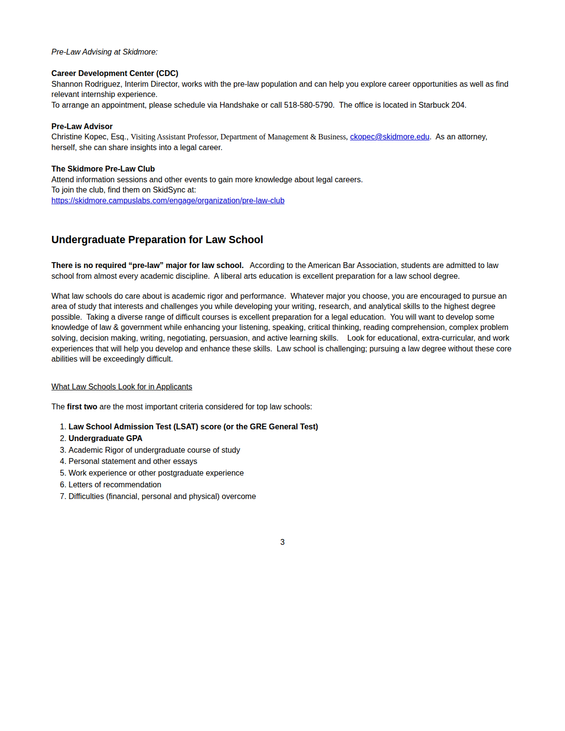Pre-Law Advising at Skidmore:
Career Development Center (CDC)
Shannon Rodriguez, Interim Director, works with the pre-law population and can help you explore career opportunities as well as find relevant internship experience.
To arrange an appointment, please schedule via Handshake or call 518-580-5790. The office is located in Starbuck 204.
Pre-Law Advisor
Christine Kopec, Esq., Visiting Assistant Professor, Department of Management & Business, ckopec@skidmore.edu. As an attorney, herself, she can share insights into a legal career.
The Skidmore Pre-Law Club
Attend information sessions and other events to gain more knowledge about legal careers.
To join the club, find them on SkidSync at:
https://skidmore.campuslabs.com/engage/organization/pre-law-club
Undergraduate Preparation for Law School
There is no required “pre-law” major for law school. According to the American Bar Association, students are admitted to law school from almost every academic discipline. A liberal arts education is excellent preparation for a law school degree.
What law schools do care about is academic rigor and performance. Whatever major you choose, you are encouraged to pursue an area of study that interests and challenges you while developing your writing, research, and analytical skills to the highest degree possible. Taking a diverse range of difficult courses is excellent preparation for a legal education. You will want to develop some knowledge of law & government while enhancing your listening, speaking, critical thinking, reading comprehension, complex problem solving, decision making, writing, negotiating, persuasion, and active learning skills. Look for educational, extra-curricular, and work experiences that will help you develop and enhance these skills. Law school is challenging; pursuing a law degree without these core abilities will be exceedingly difficult.
What Law Schools Look for in Applicants
The first two are the most important criteria considered for top law schools:
Law School Admission Test (LSAT) score (or the GRE General Test)
Undergraduate GPA
Academic Rigor of undergraduate course of study
Personal statement and other essays
Work experience or other postgraduate experience
Letters of recommendation
Difficulties (financial, personal and physical) overcome
3